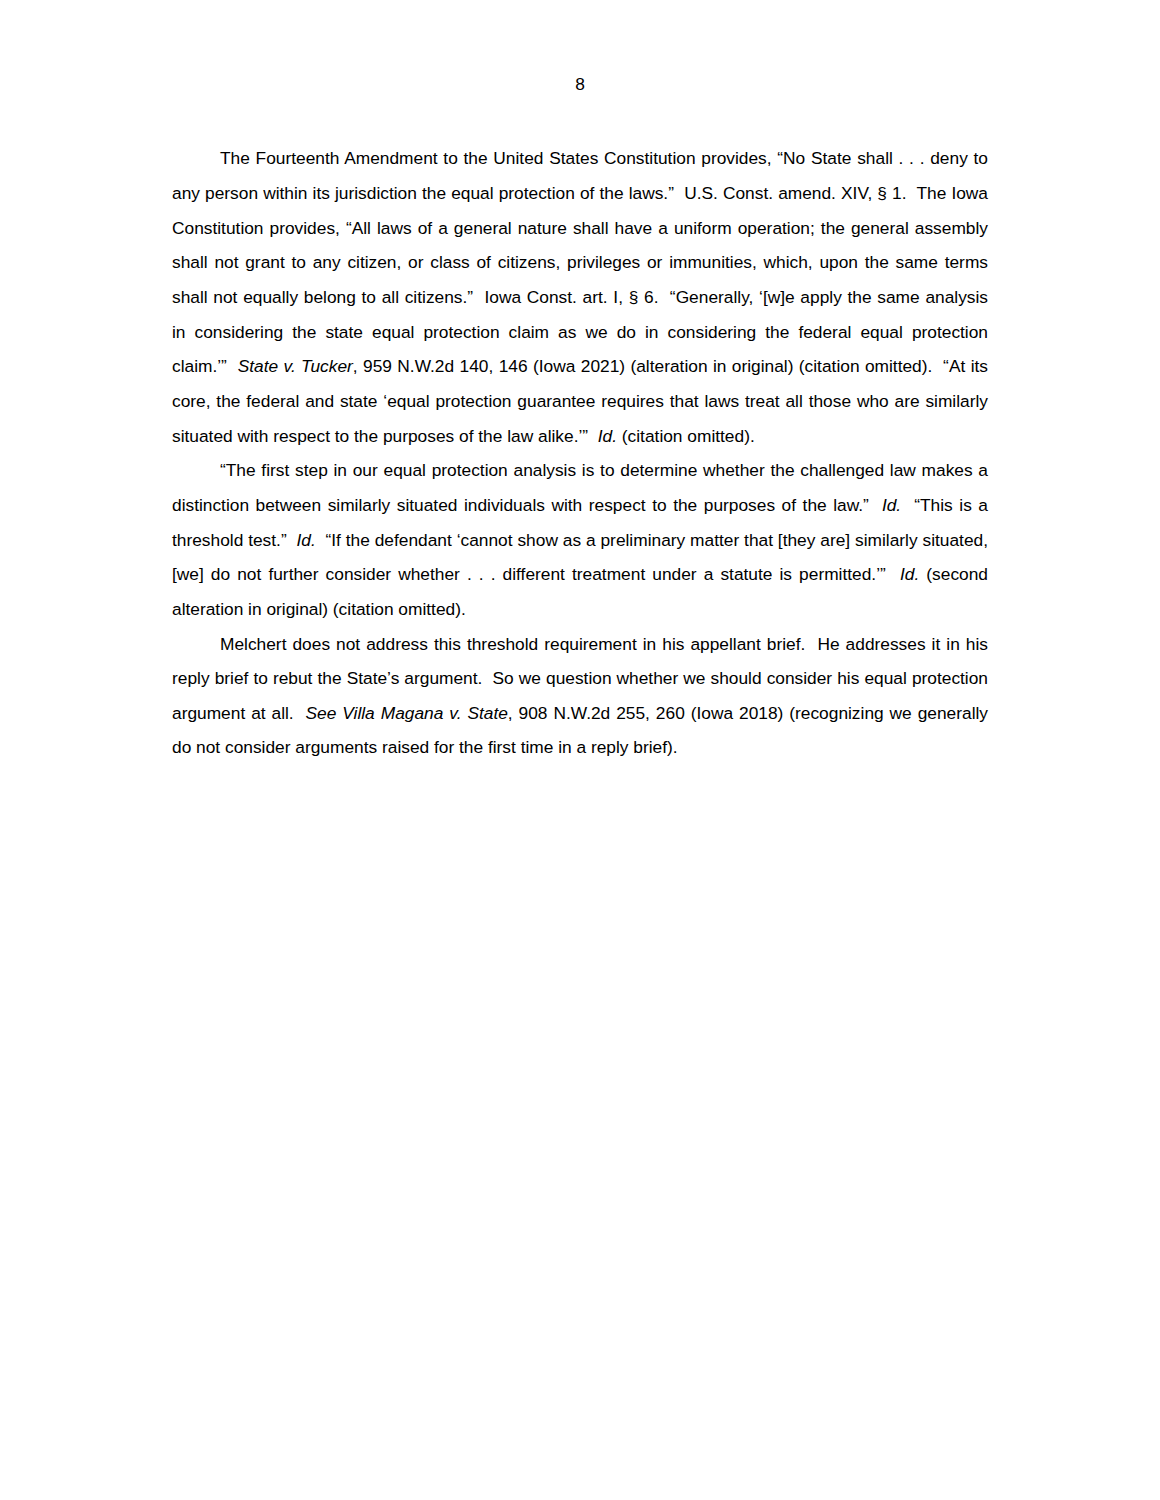8
The Fourteenth Amendment to the United States Constitution provides, “No State shall . . . deny to any person within its jurisdiction the equal protection of the laws.” U.S. Const. amend. XIV, § 1. The Iowa Constitution provides, “All laws of a general nature shall have a uniform operation; the general assembly shall not grant to any citizen, or class of citizens, privileges or immunities, which, upon the same terms shall not equally belong to all citizens.” Iowa Const. art. I, § 6. “Generally, ‘[w]e apply the same analysis in considering the state equal protection claim as we do in considering the federal equal protection claim.’” State v. Tucker, 959 N.W.2d 140, 146 (Iowa 2021) (alteration in original) (citation omitted). “At its core, the federal and state ‘equal protection guarantee requires that laws treat all those who are similarly situated with respect to the purposes of the law alike.’” Id. (citation omitted).
“The first step in our equal protection analysis is to determine whether the challenged law makes a distinction between similarly situated individuals with respect to the purposes of the law.” Id. “This is a threshold test.” Id. “If the defendant ‘cannot show as a preliminary matter that [they are] similarly situated, [we] do not further consider whether . . . different treatment under a statute is permitted.’” Id. (second alteration in original) (citation omitted).
Melchert does not address this threshold requirement in his appellant brief. He addresses it in his reply brief to rebut the State’s argument. So we question whether we should consider his equal protection argument at all. See Villa Magana v. State, 908 N.W.2d 255, 260 (Iowa 2018) (recognizing we generally do not consider arguments raised for the first time in a reply brief).